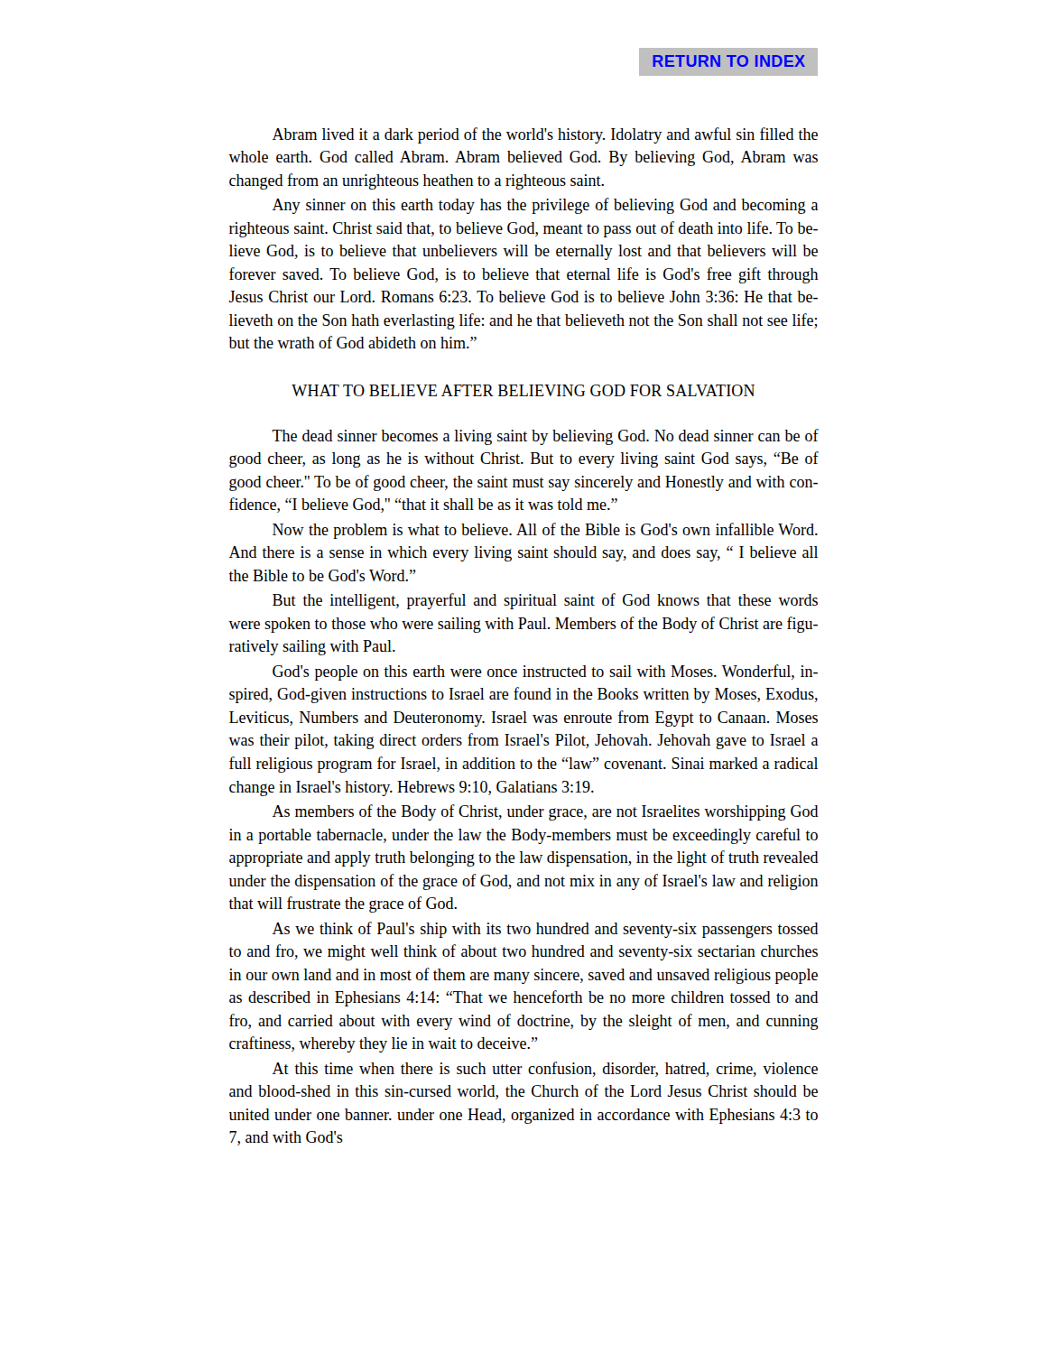RETURN TO INDEX
Abram lived it a dark period of the world's history. Idolatry and awful sin filled the whole earth. God called Abram. Abram believed God. By believing God, Abram was changed from an unrighteous heathen to a righteous saint.
Any sinner on this earth today has the privilege of believing God and becoming a righteous saint. Christ said that, to believe God, meant to pass out of death into life. To believe God, is to believe that unbelievers will be eternally lost and that believers will be forever saved. To believe God, is to believe that eternal life is God's free gift through Jesus Christ our Lord. Romans 6:23. To believe God is to believe John 3:36: He that believeth on the Son hath everlasting life: and he that believeth not the Son shall not see life; but the wrath of God abideth on him.”
What to Believe After Believing God for Salvation
The dead sinner becomes a living saint by believing God. No dead sinner can be of good cheer, as long as he is without Christ. But to every living saint God says, “Be of good cheer.'' To be of good cheer, the saint must say sincerely and Honestly and with confidence, “I believe God,'' “that it shall be as it was told me.”
Now the problem is what to believe. All of the Bible is God's own infallible Word. And there is a sense in which every living saint should say, and does say, “ I believe all the Bible to be God's Word.”
But the intelligent, prayerful and spiritual saint of God knows that these words were spoken to those who were sailing with Paul. Members of the Body of Christ are figuratively sailing with Paul.
God's people on this earth were once instructed to sail with Moses. Wonderful, inspired, God-given instructions to Israel are found in the Books written by Moses, Exodus, Leviticus, Numbers and Deuteronomy. Israel was enroute from Egypt to Canaan. Moses was their pilot, taking direct orders from Israel's Pilot, Jehovah. Jehovah gave to Israel a full religious program for Israel, in addition to the “law” covenant. Sinai marked a radical change in Israel's history. Hebrews 9:10, Galatians 3:19.
As members of the Body of Christ, under grace, are not Israelites worshipping God in a portable tabernacle, under the law the Body-members must be exceedingly careful to appropriate and apply truth belonging to the law dispensation, in the light of truth revealed under the dispensation of the grace of God, and not mix in any of Israel's law and religion that will frustrate the grace of God.
As we think of Paul's ship with its two hundred and seventy-six passengers tossed to and fro, we might well think of about two hundred and seventy-six sectarian churches in our own land and in most of them are many sincere, saved and unsaved religious people as described in Ephesians 4:14: “That we henceforth be no more children tossed to and fro, and carried about with every wind of doctrine, by the sleight of men, and cunning craftiness, whereby they lie in wait to deceive.”
At this time when there is such utter confusion, disorder, hatred, crime, violence and blood-shed in this sin-cursed world, the Church of the Lord Jesus Christ should be united under one banner. under one Head, organized in accordance with Ephesians 4:3 to 7, and with God's